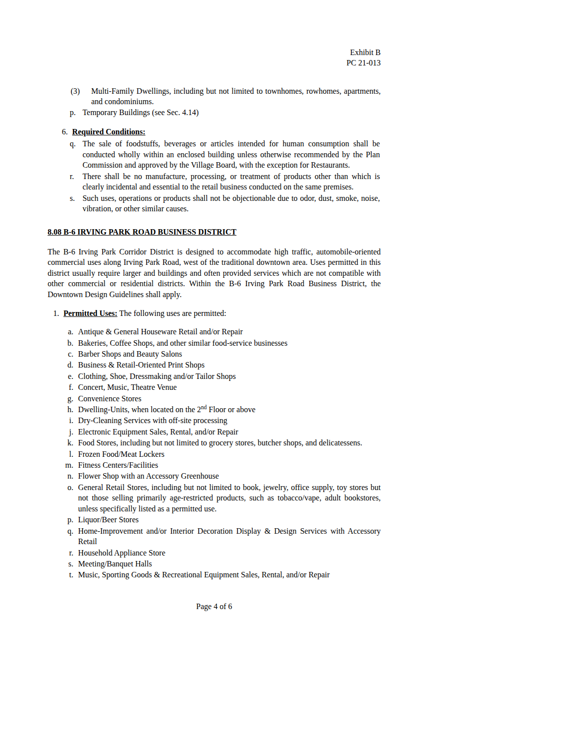Exhibit B
PC 21-013
(3) Multi-Family Dwellings, including but not limited to townhomes, rowhomes, apartments, and condominiums.
p. Temporary Buildings (see Sec. 4.14)
Required Conditions:
q. The sale of foodstuffs, beverages or articles intended for human consumption shall be conducted wholly within an enclosed building unless otherwise recommended by the Plan Commission and approved by the Village Board, with the exception for Restaurants.
r. There shall be no manufacture, processing, or treatment of products other than which is clearly incidental and essential to the retail business conducted on the same premises.
s. Such uses, operations or products shall not be objectionable due to odor, dust, smoke, noise, vibration, or other similar causes.
8.08 B-6 IRVING PARK ROAD BUSINESS DISTRICT
The B-6 Irving Park Corridor District is designed to accommodate high traffic, automobile-oriented commercial uses along Irving Park Road, west of the traditional downtown area. Uses permitted in this district usually require larger and buildings and often provided services which are not compatible with other commercial or residential districts. Within the B-6 Irving Park Road Business District, the Downtown Design Guidelines shall apply.
Permitted Uses: The following uses are permitted:
Antique & General Houseware Retail and/or Repair
Bakeries, Coffee Shops, and other similar food-service businesses
Barber Shops and Beauty Salons
Business & Retail-Oriented Print Shops
Clothing, Shoe, Dressmaking and/or Tailor Shops
Concert, Music, Theatre Venue
Convenience Stores
Dwelling-Units, when located on the 2nd Floor or above
Dry-Cleaning Services with off-site processing
Electronic Equipment Sales, Rental, and/or Repair
Food Stores, including but not limited to grocery stores, butcher shops, and delicatessens.
Frozen Food/Meat Lockers
Fitness Centers/Facilities
Flower Shop with an Accessory Greenhouse
General Retail Stores, including but not limited to book, jewelry, office supply, toy stores but not those selling primarily age-restricted products, such as tobacco/vape, adult bookstores, unless specifically listed as a permitted use.
Liquor/Beer Stores
Home-Improvement and/or Interior Decoration Display & Design Services with Accessory Retail
Household Appliance Store
Meeting/Banquet Halls
Music, Sporting Goods & Recreational Equipment Sales, Rental, and/or Repair
Page 4 of 6